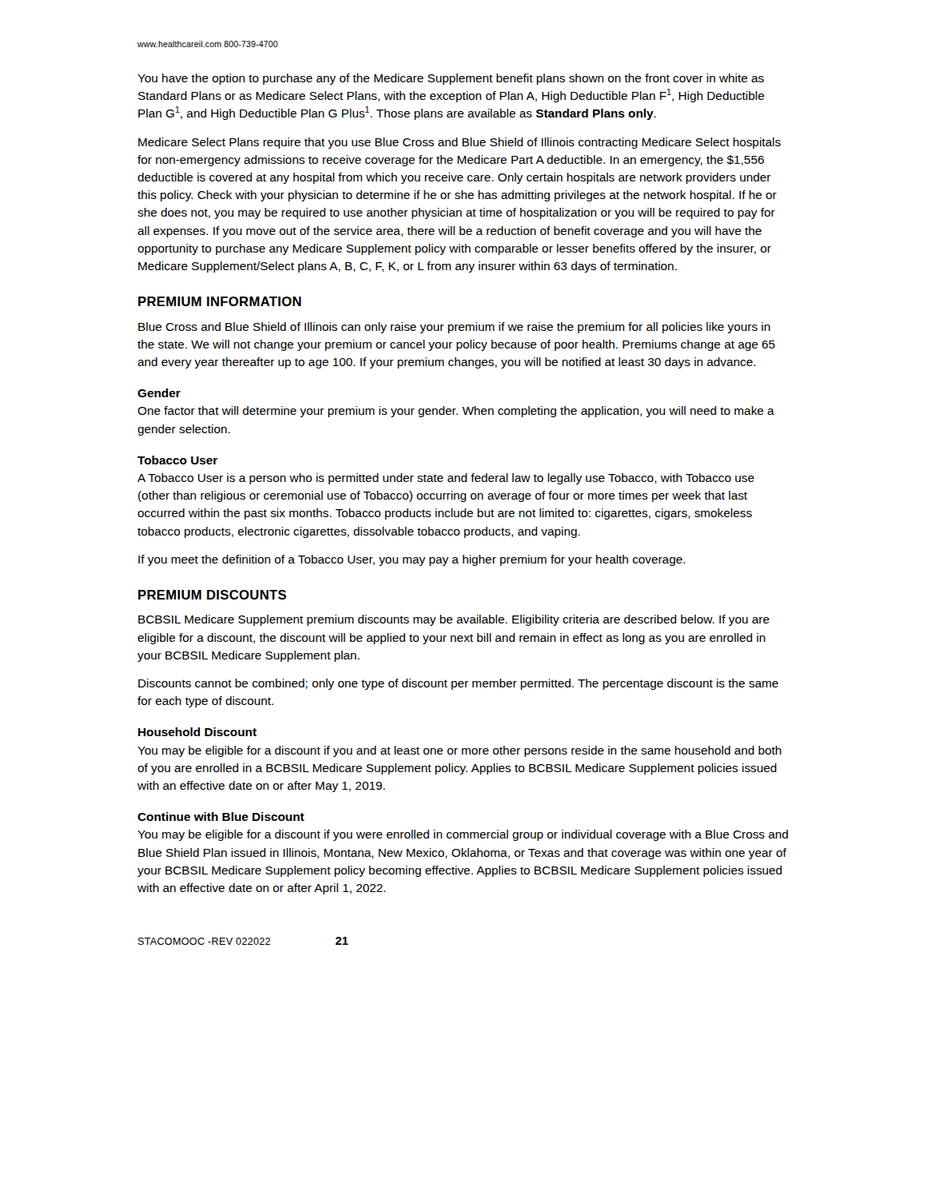www.healthcareil.com 800-739-4700
You have the option to purchase any of the Medicare Supplement benefit plans shown on the front cover in white as Standard Plans or as Medicare Select Plans, with the exception of Plan A, High Deductible Plan F1, High Deductible Plan G1, and High Deductible Plan G Plus1. Those plans are available as Standard Plans only.
Medicare Select Plans require that you use Blue Cross and Blue Shield of Illinois contracting Medicare Select hospitals for non-emergency admissions to receive coverage for the Medicare Part A deductible. In an emergency, the $1,556 deductible is covered at any hospital from which you receive care. Only certain hospitals are network providers under this policy. Check with your physician to determine if he or she has admitting privileges at the network hospital. If he or she does not, you may be required to use another physician at time of hospitalization or you will be required to pay for all expenses. If you move out of the service area, there will be a reduction of benefit coverage and you will have the opportunity to purchase any Medicare Supplement policy with comparable or lesser benefits offered by the insurer, or Medicare Supplement/Select plans A, B, C, F, K, or L from any insurer within 63 days of termination.
Premium Information
Blue Cross and Blue Shield of Illinois can only raise your premium if we raise the premium for all policies like yours in the state. We will not change your premium or cancel your policy because of poor health. Premiums change at age 65 and every year thereafter up to age 100. If your premium changes, you will be notified at least 30 days in advance.
Gender
One factor that will determine your premium is your gender. When completing the application, you will need to make a gender selection.
Tobacco User
A Tobacco User is a person who is permitted under state and federal law to legally use Tobacco, with Tobacco use (other than religious or ceremonial use of Tobacco) occurring on average of four or more times per week that last occurred within the past six months. Tobacco products include but are not limited to: cigarettes, cigars, smokeless tobacco products, electronic cigarettes, dissolvable tobacco products, and vaping.
If you meet the definition of a Tobacco User, you may pay a higher premium for your health coverage.
Premium Discounts
BCBSIL Medicare Supplement premium discounts may be available. Eligibility criteria are described below. If you are eligible for a discount, the discount will be applied to your next bill and remain in effect as long as you are enrolled in your BCBSIL Medicare Supplement plan.
Discounts cannot be combined; only one type of discount per member permitted. The percentage discount is the same for each type of discount.
Household Discount
You may be eligible for a discount if you and at least one or more other persons reside in the same household and both of you are enrolled in a BCBSIL Medicare Supplement policy. Applies to BCBSIL Medicare Supplement policies issued with an effective date on or after May 1, 2019.
Continue with Blue Discount
You may be eligible for a discount if you were enrolled in commercial group or individual coverage with a Blue Cross and Blue Shield Plan issued in Illinois, Montana, New Mexico, Oklahoma, or Texas and that coverage was within one year of your BCBSIL Medicare Supplement policy becoming effective. Applies to BCBSIL Medicare Supplement policies issued with an effective date on or after April 1, 2022.
STACOMOOC -REV 022022 21